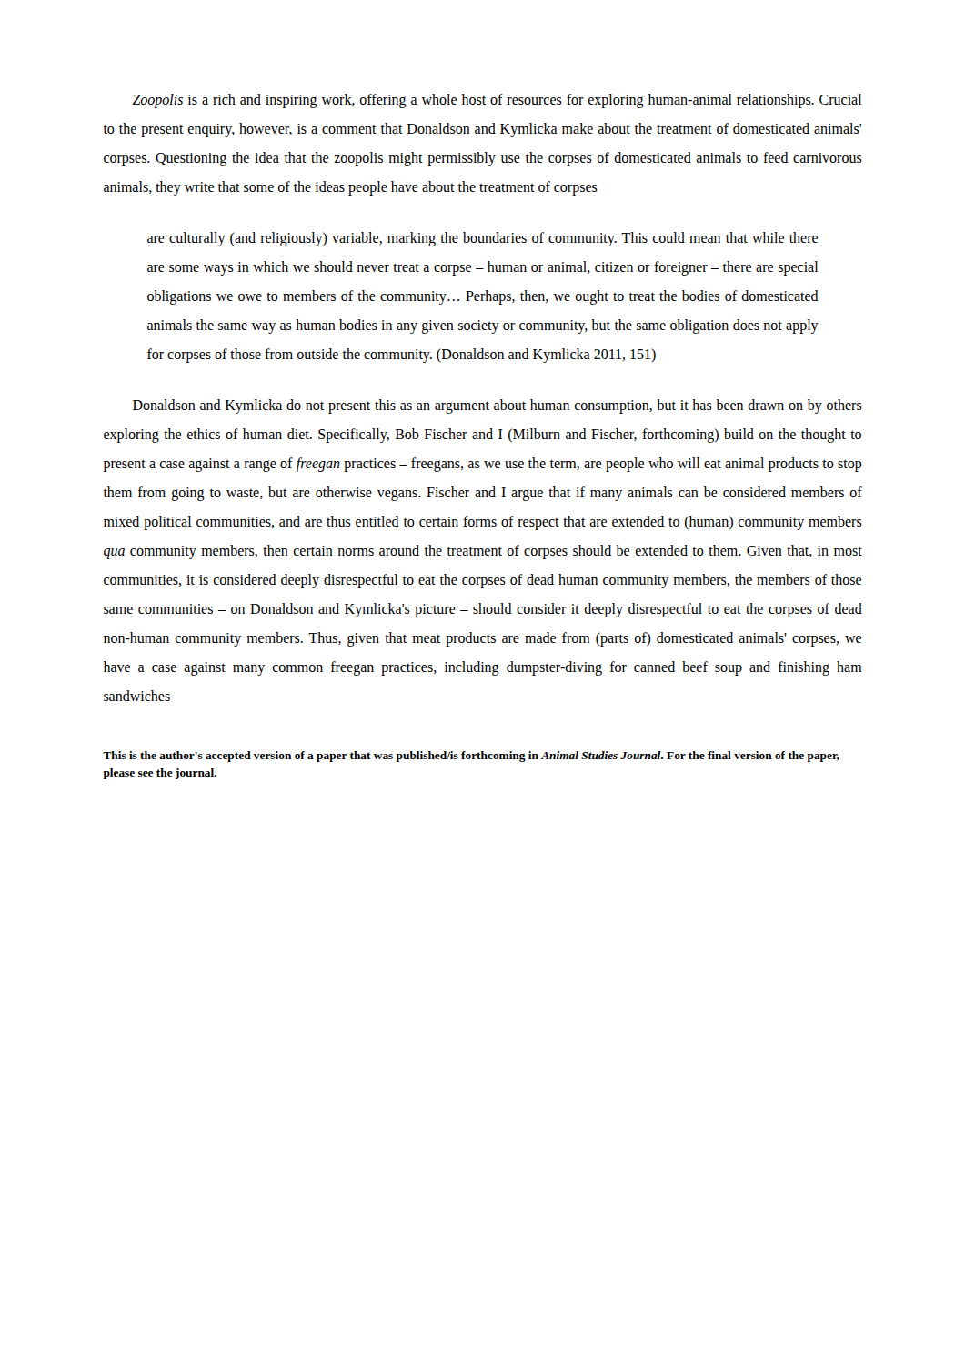Zoopolis is a rich and inspiring work, offering a whole host of resources for exploring human-animal relationships. Crucial to the present enquiry, however, is a comment that Donaldson and Kymlicka make about the treatment of domesticated animals' corpses. Questioning the idea that the zoopolis might permissibly use the corpses of domesticated animals to feed carnivorous animals, they write that some of the ideas people have about the treatment of corpses
are culturally (and religiously) variable, marking the boundaries of community. This could mean that while there are some ways in which we should never treat a corpse – human or animal, citizen or foreigner – there are special obligations we owe to members of the community… Perhaps, then, we ought to treat the bodies of domesticated animals the same way as human bodies in any given society or community, but the same obligation does not apply for corpses of those from outside the community. (Donaldson and Kymlicka 2011, 151)
Donaldson and Kymlicka do not present this as an argument about human consumption, but it has been drawn on by others exploring the ethics of human diet. Specifically, Bob Fischer and I (Milburn and Fischer, forthcoming) build on the thought to present a case against a range of freegan practices – freegans, as we use the term, are people who will eat animal products to stop them from going to waste, but are otherwise vegans. Fischer and I argue that if many animals can be considered members of mixed political communities, and are thus entitled to certain forms of respect that are extended to (human) community members qua community members, then certain norms around the treatment of corpses should be extended to them. Given that, in most communities, it is considered deeply disrespectful to eat the corpses of dead human community members, the members of those same communities – on Donaldson and Kymlicka's picture – should consider it deeply disrespectful to eat the corpses of dead non-human community members. Thus, given that meat products are made from (parts of) domesticated animals' corpses, we have a case against many common freegan practices, including dumpster-diving for canned beef soup and finishing ham sandwiches
This is the author's accepted version of a paper that was published/is forthcoming in Animal Studies Journal. For the final version of the paper, please see the journal.